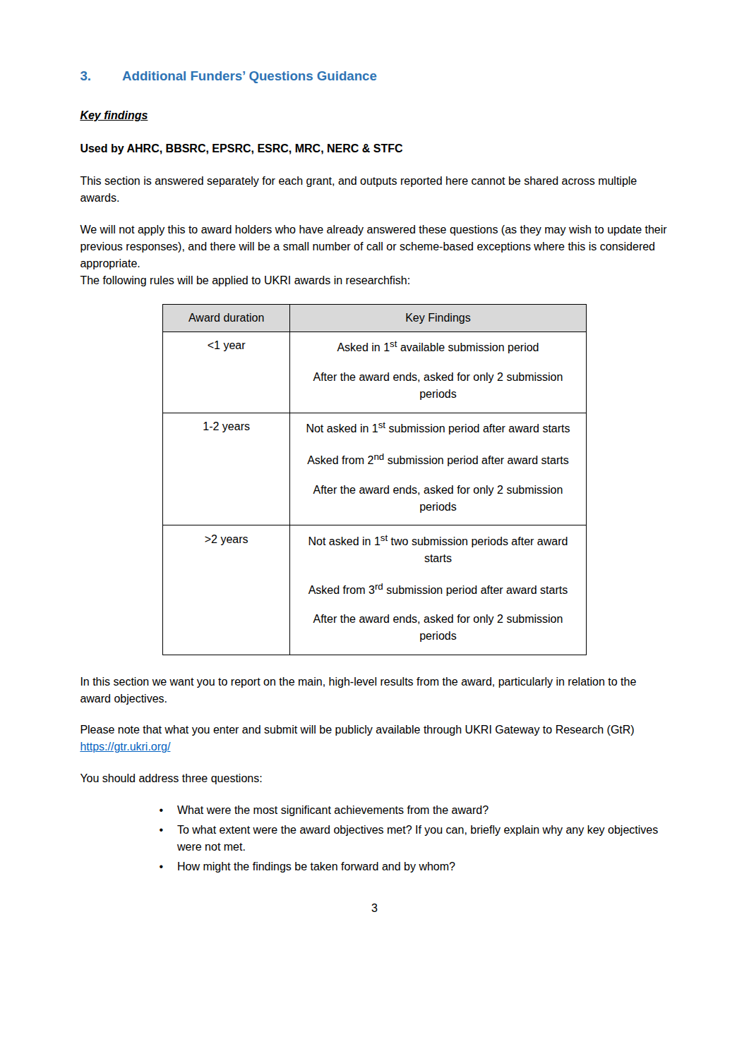3. Additional Funders’ Questions Guidance
Key findings
Used by AHRC, BBSRC, EPSRC, ESRC, MRC, NERC & STFC
This section is answered separately for each grant, and outputs reported here cannot be shared across multiple awards.
We will not apply this to award holders who have already answered these questions (as they may wish to update their previous responses), and there will be a small number of call or scheme-based exceptions where this is considered appropriate.
The following rules will be applied to UKRI awards in researchfish:
| Award duration | Key Findings |
| --- | --- |
| <1 year | Asked in 1 st available submission period After the award ends, asked for only 2 submission periods |
| 1-2 years | Not asked in 1 st submission period after award starts Asked from 2 nd submission period after award starts After the award ends, asked for only 2 submission periods |
| >2 years | Not asked in 1 st two submission periods after award starts Asked from 3 rd submission period after award starts After the award ends, asked for only 2 submission periods |
In this section we want you to report on the main, high-level results from the award, particularly in relation to the award objectives.
Please note that what you enter and submit will be publicly available through UKRI Gateway to Research (GtR) https://gtr.ukri.org/
You should address three questions:
What were the most significant achievements from the award?
To what extent were the award objectives met? If you can, briefly explain why any key objectives were not met.
How might the findings be taken forward and by whom?
3